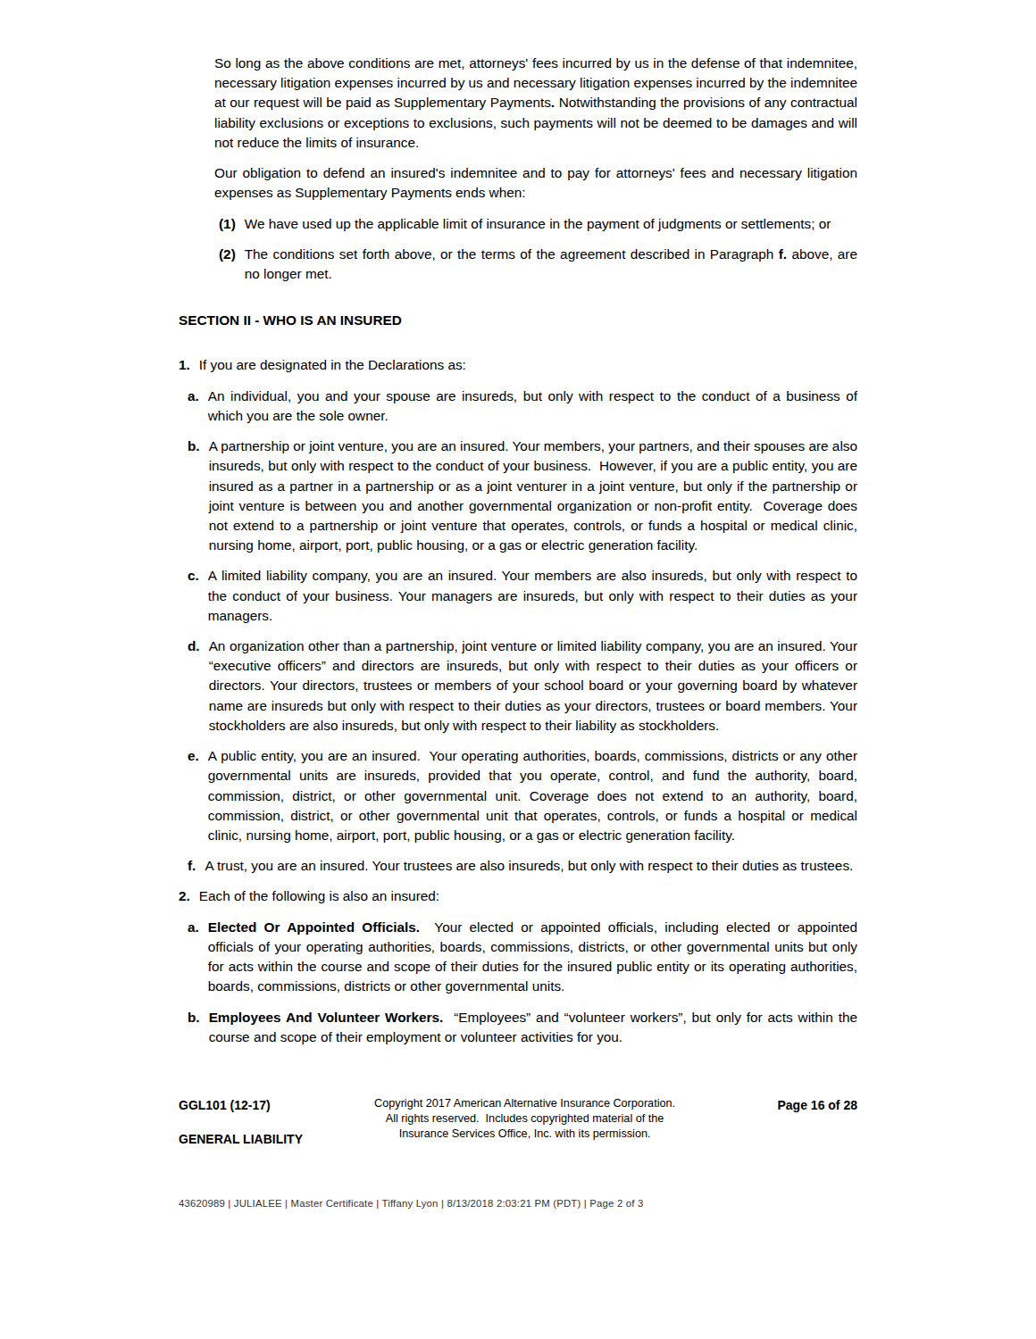So long as the above conditions are met, attorneys' fees incurred by us in the defense of that indemnitee, necessary litigation expenses incurred by us and necessary litigation expenses incurred by the indemnitee at our request will be paid as Supplementary Payments. Notwithstanding the provisions of any contractual liability exclusions or exceptions to exclusions, such payments will not be deemed to be damages and will not reduce the limits of insurance.
Our obligation to defend an insured's indemnitee and to pay for attorneys' fees and necessary litigation expenses as Supplementary Payments ends when:
(1)
We have used up the applicable limit of insurance in the payment of judgments or settlements; or
(2)
The conditions set forth above, or the terms of the agreement described in Paragraph f. above, are no longer met.
SECTION II - WHO IS AN INSURED
1.
If you are designated in the Declarations as:
a.
An individual, you and your spouse are insureds, but only with respect to the conduct of a business of which you are the sole owner.
b.
A partnership or joint venture, you are an insured. Your members, your partners, and their spouses are also insureds, but only with respect to the conduct of your business. However, if you are a public entity, you are insured as a partner in a partnership or as a joint venturer in a joint venture, but only if the partnership or joint venture is between you and another governmental organization or non-profit entity. Coverage does not extend to a partnership or joint venture that operates, controls, or funds a hospital or medical clinic, nursing home, airport, port, public housing, or a gas or electric generation facility.
c.
A limited liability company, you are an insured. Your members are also insureds, but only with respect to the conduct of your business. Your managers are insureds, but only with respect to their duties as your managers.
d.
An organization other than a partnership, joint venture or limited liability company, you are an insured. Your “executive officers” and directors are insureds, but only with respect to their duties as your officers or directors. Your directors, trustees or members of your school board or your governing board by whatever name are insureds but only with respect to their duties as your directors, trustees or board members. Your stockholders are also insureds, but only with respect to their liability as stockholders.
e.
A public entity, you are an insured. Your operating authorities, boards, commissions, districts or any other governmental units are insureds, provided that you operate, control, and fund the authority, board, commission, district, or other governmental unit. Coverage does not extend to an authority, board, commission, district, or other governmental unit that operates, controls, or funds a hospital or medical clinic, nursing home, airport, port, public housing, or a gas or electric generation facility.
f.
A trust, you are an insured. Your trustees are also insureds, but only with respect to their duties as trustees.
2.
Each of the following is also an insured:
a.
Elected Or Appointed Officials. Your elected or appointed officials, including elected or appointed officials of your operating authorities, boards, commissions, districts, or other governmental units but only for acts within the course and scope of their duties for the insured public entity or its operating authorities, boards, commissions, districts or other governmental units.
b.
Employees And Volunteer Workers. “Employees” and “volunteer workers”, but only for acts within the course and scope of their employment or volunteer activities for you.
GGL101 (12-17)
GENERAL LIABILITY
Copyright 2017 American Alternative Insurance Corporation.
All rights reserved. Includes copyrighted material of the
Insurance Services Office, Inc. with its permission.
Page 16 of 28
43620989 | JULIALEE | Master Certificate | Tiffany Lyon | 8/13/2018 2:03:21 PM (PDT) | Page 2 of 3